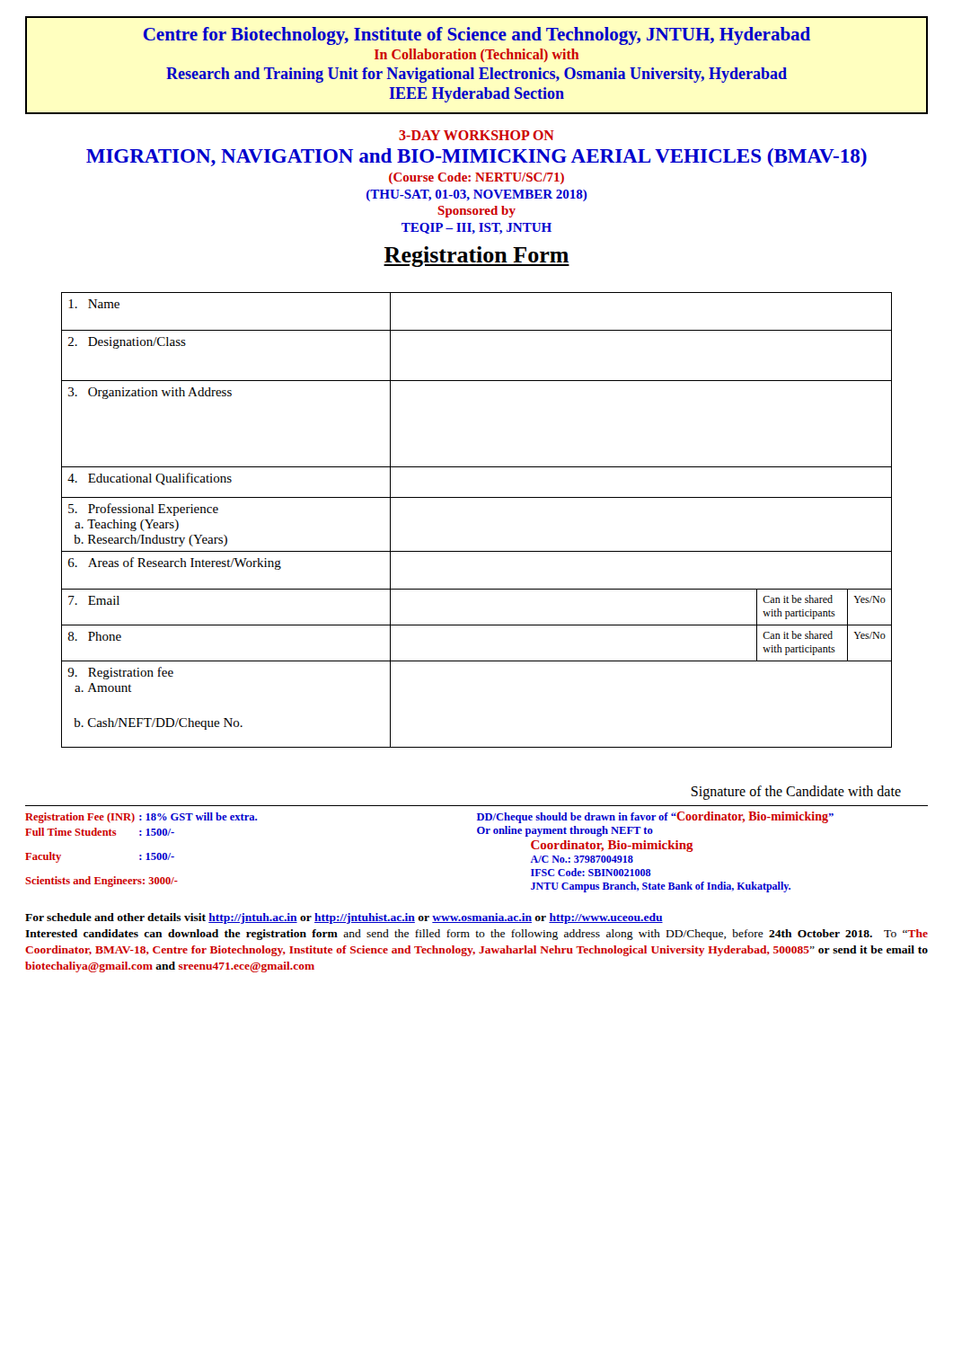Centre for Biotechnology, Institute of Science and Technology, JNTUH, Hyderabad
In Collaboration (Technical) with
Research and Training Unit for Navigational Electronics, Osmania University, Hyderabad
IEEE Hyderabad Section
3-DAY WORKSHOP ON
MIGRATION, NAVIGATION and BIO-MIMICKING AERIAL VEHICLES (BMAV-18)
(Course Code: NERTU/SC/71)
(THU-SAT, 01-03, NOVEMBER 2018)
Sponsored by
TEQIP – III, IST, JNTUH
Registration Form
| 1. Name | |
| 2. Designation/Class | |
| 3. Organization with Address | |
| 4. Educational Qualifications | |
| 5. Professional Experience Teaching (Years) Research/Industry (Years) | |
| 6. Areas of Research Interest/Working | |
| 7. Email | | Can it be shared with participants | Yes/No |
| 8. Phone | | Can it be shared with participants | Yes/No |
| 9. Registration fee Amount Cash/NEFT/DD/Cheque No. | |
Signature of the Candidate with date
| Registration Fee (INR) | : 18% GST will be extra. |
| Full Time Students | : 1500/- |
| Faculty | : 1500/- |
| Scientists and Engineers: 3000/- |
DD/Cheque should be drawn in favor of “Coordinator, Bio-mimicking”
Or online payment through NEFT to
Coordinator, Bio-mimicking
A/C No.: 37987004918
IFSC Code: SBIN0021008
JNTU Campus Branch, State Bank of India, Kukatpally.
For schedule and other details visit http://jntuh.ac.in or http://jntuhist.ac.in or www.osmania.ac.in or http://www.uceou.edu
Interested candidates can download the registration form and send the filled form to the following address along with DD/Cheque, before 24th October 2018. To “The Coordinator, BMAV-18, Centre for Biotechnology, Institute of Science and Technology, Jawaharlal Nehru Technological University Hyderabad, 500085” or send it be email to biotechaliya@gmail.com and sreenu471.ece@gmail.com